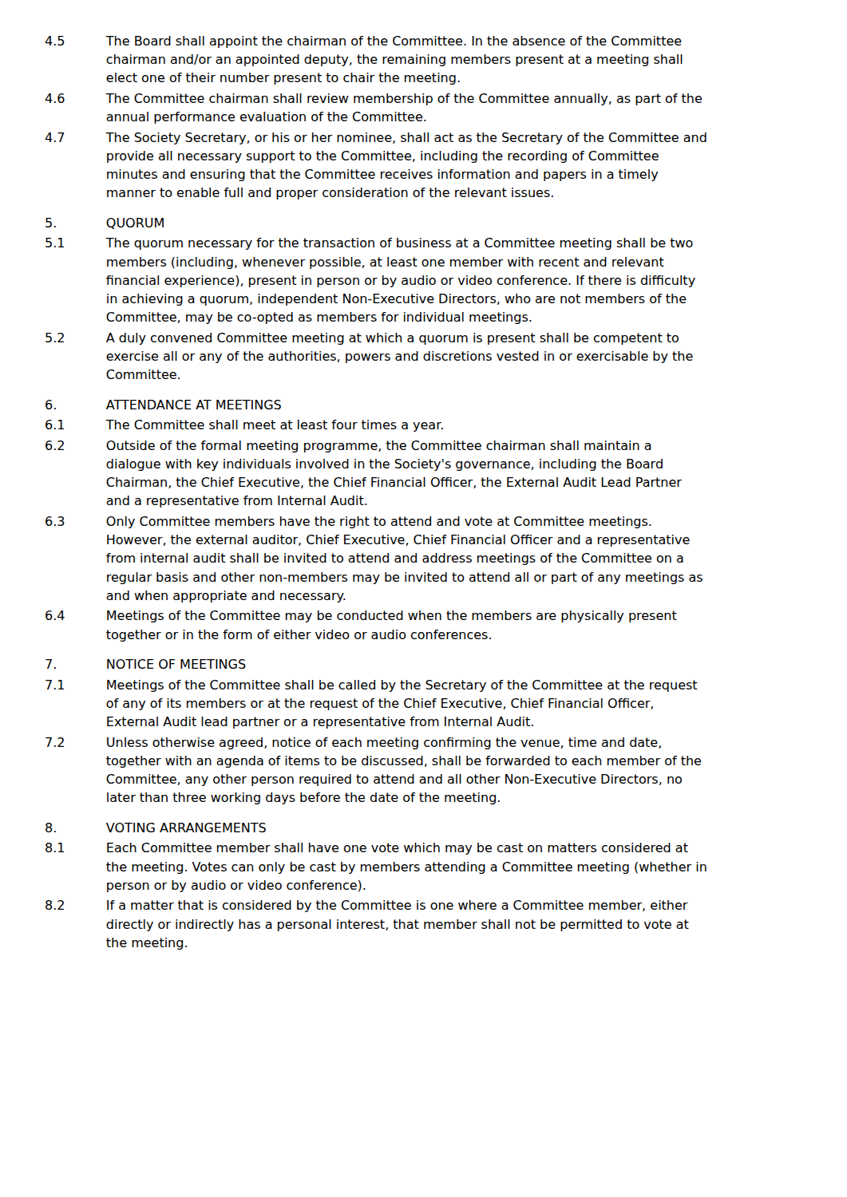4.5 The Board shall appoint the chairman of the Committee. In the absence of the Committee chairman and/or an appointed deputy, the remaining members present at a meeting shall elect one of their number present to chair the meeting.
4.6 The Committee chairman shall review membership of the Committee annually, as part of the annual performance evaluation of the Committee.
4.7 The Society Secretary, or his or her nominee, shall act as the Secretary of the Committee and provide all necessary support to the Committee, including the recording of Committee minutes and ensuring that the Committee receives information and papers in a timely manner to enable full and proper consideration of the relevant issues.
5. Quorum
5.1 The quorum necessary for the transaction of business at a Committee meeting shall be two members (including, whenever possible, at least one member with recent and relevant financial experience), present in person or by audio or video conference. If there is difficulty in achieving a quorum, independent Non-Executive Directors, who are not members of the Committee, may be co-opted as members for individual meetings.
5.2 A duly convened Committee meeting at which a quorum is present shall be competent to exercise all or any of the authorities, powers and discretions vested in or exercisable by the Committee.
6. Attendance at meetings
6.1 The Committee shall meet at least four times a year.
6.2 Outside of the formal meeting programme, the Committee chairman shall maintain a dialogue with key individuals involved in the Society's governance, including the Board Chairman, the Chief Executive, the Chief Financial Officer, the External Audit Lead Partner and a representative from Internal Audit.
6.3 Only Committee members have the right to attend and vote at Committee meetings. However, the external auditor, Chief Executive, Chief Financial Officer and a representative from internal audit shall be invited to attend and address meetings of the Committee on a regular basis and other non-members may be invited to attend all or part of any meetings as and when appropriate and necessary.
6.4 Meetings of the Committee may be conducted when the members are physically present together or in the form of either video or audio conferences.
7. Notice of meetings
7.1 Meetings of the Committee shall be called by the Secretary of the Committee at the request of any of its members or at the request of the Chief Executive, Chief Financial Officer, External Audit lead partner or a representative from Internal Audit.
7.2 Unless otherwise agreed, notice of each meeting confirming the venue, time and date, together with an agenda of items to be discussed, shall be forwarded to each member of the Committee, any other person required to attend and all other Non-Executive Directors, no later than three working days before the date of the meeting.
8. Voting arrangements
8.1 Each Committee member shall have one vote which may be cast on matters considered at the meeting. Votes can only be cast by members attending a Committee meeting (whether in person or by audio or video conference).
8.2 If a matter that is considered by the Committee is one where a Committee member, either directly or indirectly has a personal interest, that member shall not be permitted to vote at the meeting.